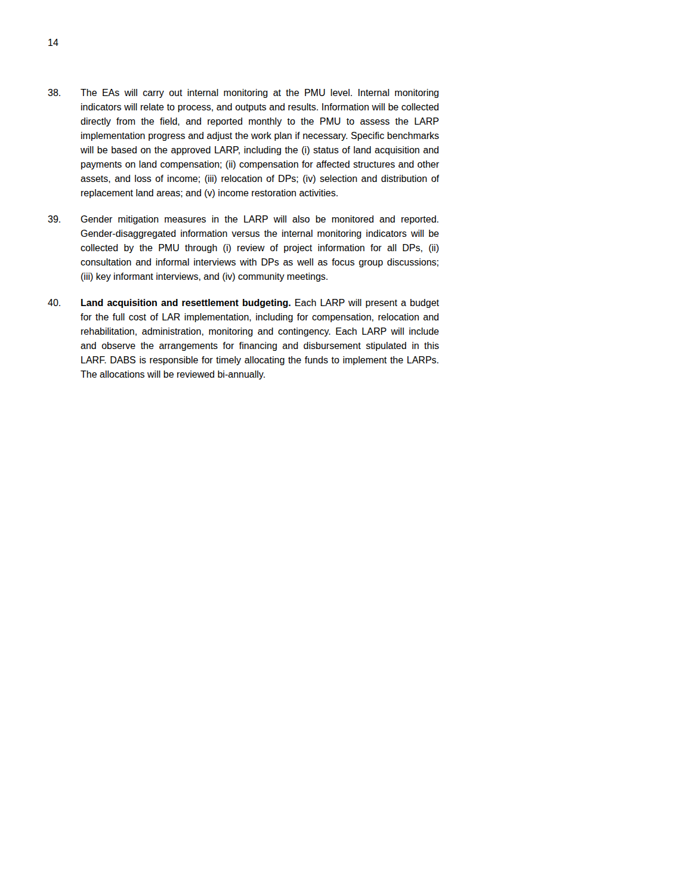14
38.
The EAs will carry out internal monitoring at the PMU level. Internal monitoring indicators will relate to process, and outputs and results. Information will be collected directly from the field, and reported monthly to the PMU to assess the LARP implementation progress and adjust the work plan if necessary. Specific benchmarks will be based on the approved LARP, including the (i) status of land acquisition and payments on land compensation; (ii) compensation for affected structures and other assets, and loss of income; (iii) relocation of DPs; (iv) selection and distribution of replacement land areas; and (v) income restoration activities.
39.
Gender mitigation measures in the LARP will also be monitored and reported. Gender-disaggregated information versus the internal monitoring indicators will be collected by the PMU through (i) review of project information for all DPs, (ii) consultation and informal interviews with DPs as well as focus group discussions; (iii) key informant interviews, and (iv) community meetings.
40.
Land acquisition and resettlement budgeting. Each LARP will present a budget for the full cost of LAR implementation, including for compensation, relocation and rehabilitation, administration, monitoring and contingency. Each LARP will include and observe the arrangements for financing and disbursement stipulated in this LARF. DABS is responsible for timely allocating the funds to implement the LARPs. The allocations will be reviewed bi-annually.